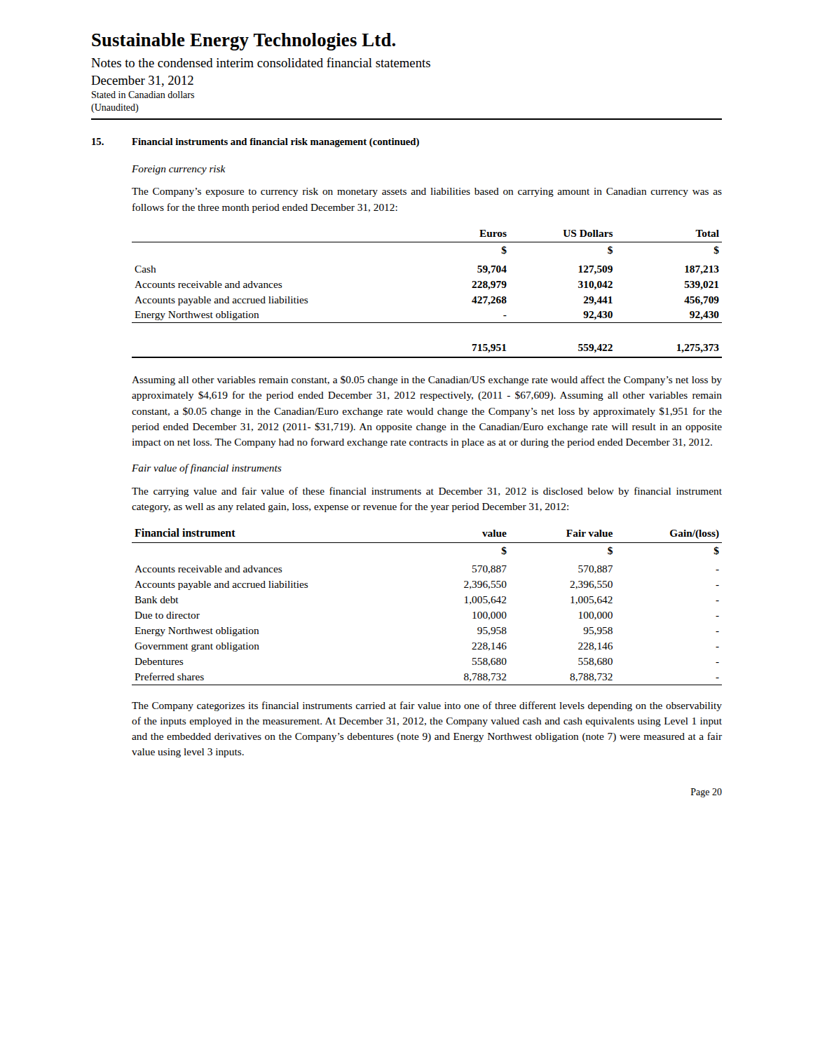Sustainable Energy Technologies Ltd.
Notes to the condensed interim consolidated financial statements
December 31, 2012
Stated in Canadian dollars
(Unaudited)
15. Financial instruments and financial risk management (continued)
Foreign currency risk
The Company’s exposure to currency risk on monetary assets and liabilities based on carrying amount in Canadian currency was as follows for the three month period ended December 31, 2012:
| | Euros | US Dollars | Total |
| --- | --- | --- | --- |
| | $ | $ | $ |
| Cash | 59,704 | 127,509 | 187,213 |
| Accounts receivable and advances | 228,979 | 310,042 | 539,021 |
| Accounts payable and accrued liabilities | 427,268 | 29,441 | 456,709 |
| Energy Northwest obligation | - | 92,430 | 92,430 |
| | 715,951 | 559,422 | 1,275,373 |
Assuming all other variables remain constant, a $0.05 change in the Canadian/US exchange rate would affect the Company’s net loss by approximately $4,619 for the period ended December 31, 2012 respectively, (2011 - $67,609). Assuming all other variables remain constant, a $0.05 change in the Canadian/Euro exchange rate would change the Company’s net loss by approximately $1,951 for the period ended December 31, 2012 (2011- $31,719). An opposite change in the Canadian/Euro exchange rate will result in an opposite impact on net loss. The Company had no forward exchange rate contracts in place as at or during the period ended December 31, 2012.
Fair value of financial instruments
The carrying value and fair value of these financial instruments at December 31, 2012 is disclosed below by financial instrument category, as well as any related gain, loss, expense or revenue for the year period December 31, 2012:
| Financial instrument | value | Fair value | Gain/(loss) |
| --- | --- | --- | --- |
| | $ | $ | $ |
| Accounts receivable and advances | 570,887 | 570,887 | - |
| Accounts payable and accrued liabilities | 2,396,550 | 2,396,550 | - |
| Bank debt | 1,005,642 | 1,005,642 | - |
| Due to director | 100,000 | 100,000 | - |
| Energy Northwest obligation | 95,958 | 95,958 | - |
| Government grant obligation | 228,146 | 228,146 | - |
| Debentures | 558,680 | 558,680 | - |
| Preferred shares | 8,788,732 | 8,788,732 | - |
The Company categorizes its financial instruments carried at fair value into one of three different levels depending on the observability of the inputs employed in the measurement. At December 31, 2012, the Company valued cash and cash equivalents using Level 1 input and the embedded derivatives on the Company’s debentures (note 9) and Energy Northwest obligation (note 7) were measured at a fair value using level 3 inputs.
Page 20